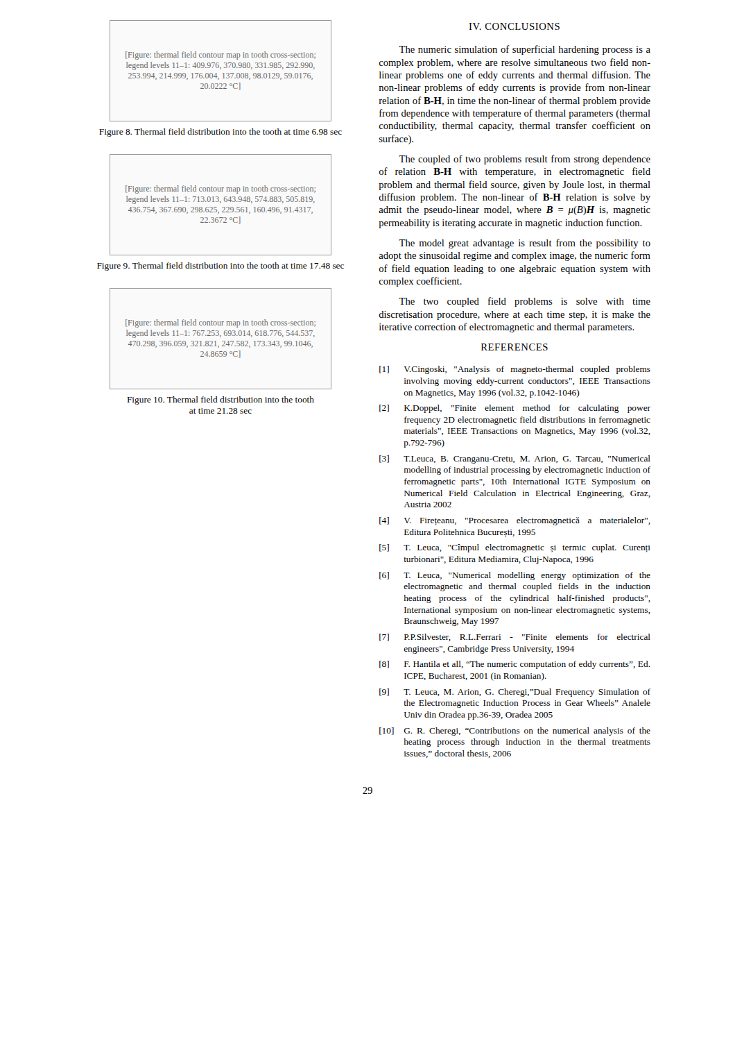[Figure: thermal field contour map in tooth cross-section; legend levels 11–1: 409.976, 370.980, 331.985, 292.990, 253.994, 214.999, 176.004, 137.008, 98.0129, 59.0176, 20.0222 °C]
Figure 8. Thermal field distribution into the tooth at time 6.98 sec
[Figure: thermal field contour map in tooth cross-section; legend levels 11–1: 713.013, 643.948, 574.883, 505.819, 436.754, 367.690, 298.625, 229.561, 160.496, 91.4317, 22.3672 °C]
Figure 9. Thermal field distribution into the tooth at time 17.48 sec
[Figure: thermal field contour map in tooth cross-section; legend levels 11–1: 767.253, 693.014, 618.776, 544.537, 470.298, 396.059, 321.821, 247.582, 173.343, 99.1046, 24.8659 °C]
Figure 10. Thermal field distribution into the tooth
at time 21.28 sec
IV. CONCLUSIONS
The numeric simulation of superficial hardening process is a complex problem, where are resolve simultaneous two field non-linear problems one of eddy currents and thermal diffusion. The non-linear problems of eddy currents is provide from non-linear relation of B-H, in time the non-linear of thermal problem provide from dependence with temperature of thermal parameters (thermal conductibility, thermal capacity, thermal transfer coefficient on surface).
The coupled of two problems result from strong dependence of relation B-H with temperature, in electromagnetic field problem and thermal field source, given by Joule lost, in thermal diffusion problem. The non-linear of B-H relation is solve by admit the pseudo-linear model, where B = μ(B)H is, magnetic permeability is iterating accurate in magnetic induction function.
The model great advantage is result from the possibility to adopt the sinusoidal regime and complex image, the numeric form of field equation leading to one algebraic equation system with complex coefficient.
The two coupled field problems is solve with time discretisation procedure, where at each time step, it is make the iterative correction of electromagnetic and thermal parameters.
REFERENCES
[1] V.Cingoski, "Analysis of magneto-thermal coupled problems involving moving eddy-current conductors", IEEE Transactions on Magnetics, May 1996 (vol.32, p.1042-1046)
[2] K.Doppel, "Finite element method for calculating power frequency 2D electromagnetic field distributions in ferromagnetic materials", IEEE Transactions on Magnetics, May 1996 (vol.32, p.792-796)
[3] T.Leuca, B. Cranganu-Cretu, M. Arion, G. Tarcau, "Numerical modelling of industrial processing by electromagnetic induction of ferromagnetic parts", 10th International IGTE Symposium on Numerical Field Calculation in Electrical Engineering, Graz, Austria 2002
[4] V. Firețeanu, "Procesarea electromagnetică a materialelor", Editura Politehnica București, 1995
[5] T. Leuca, "Cîmpul electromagnetic și termic cuplat. Curenți turbionari", Editura Mediamira, Cluj-Napoca, 1996
[6] T. Leuca, "Numerical modelling energy optimization of the electromagnetic and thermal coupled fields in the induction heating process of the cylindrical half-finished products", International symposium on non-linear electromagnetic systems, Braunschweig, May 1997
[7] P.P.Silvester, R.L.Ferrari - "Finite elements for electrical engineers", Cambridge Press University, 1994
[8] F. Hantila et all, “The numeric computation of eddy currents”, Ed. ICPE, Bucharest, 2001 (in Romanian).
[9] T. Leuca, M. Arion, G. Cheregi,”Dual Frequency Simulation of the Electromagnetic Induction Process in Gear Wheels” Analele Univ din Oradea pp.36-39, Oradea 2005
[10] G. R. Cheregi, “Contributions on the numerical analysis of the heating process through induction in the thermal treatments issues,” doctoral thesis, 2006
29